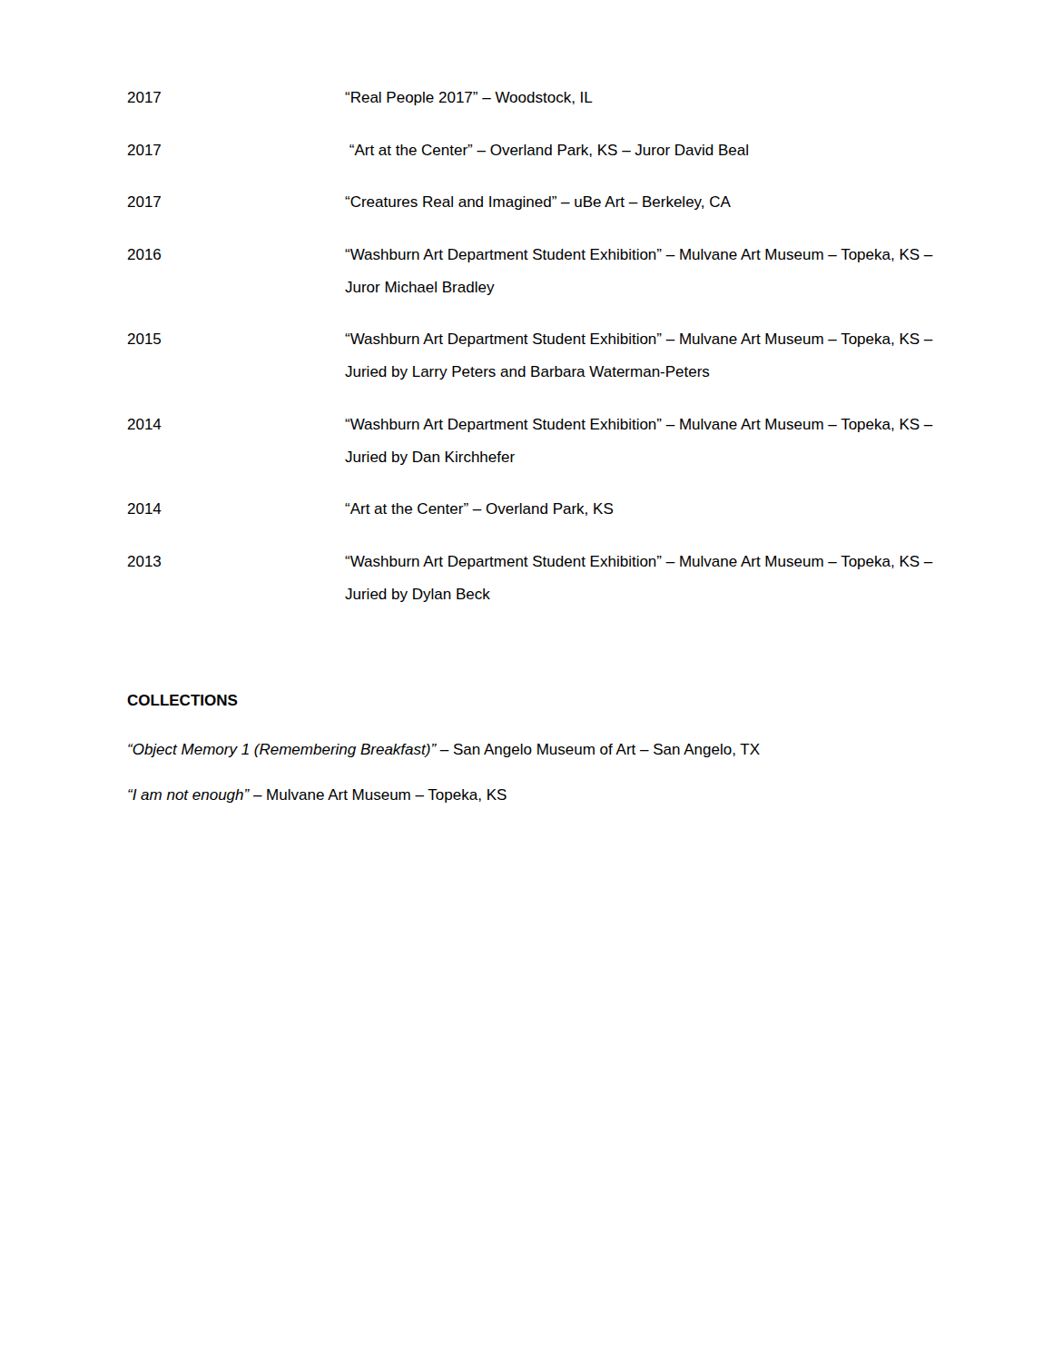| 2017 | “Real People 2017” – Woodstock, IL |
| 2017 | “Art at the Center” – Overland Park, KS – Juror David Beal |
| 2017 | “Creatures Real and Imagined” – uBe Art – Berkeley, CA |
| 2016 | “Washburn Art Department Student Exhibition” – Mulvane Art Museum – Topeka, KS – Juror Michael Bradley |
| 2015 | “Washburn Art Department Student Exhibition” – Mulvane Art Museum – Topeka, KS – Juried by Larry Peters and Barbara Waterman-Peters |
| 2014 | “Washburn Art Department Student Exhibition” – Mulvane Art Museum – Topeka, KS – Juried by Dan Kirchhefer |
| 2014 | “Art at the Center” – Overland Park, KS |
| 2013 | “Washburn Art Department Student Exhibition” – Mulvane Art Museum – Topeka, KS – Juried by Dylan Beck |
COLLECTIONS
“Object Memory 1 (Remembering Breakfast)” – San Angelo Museum of Art – San Angelo, TX
“I am not enough” – Mulvane Art Museum – Topeka, KS